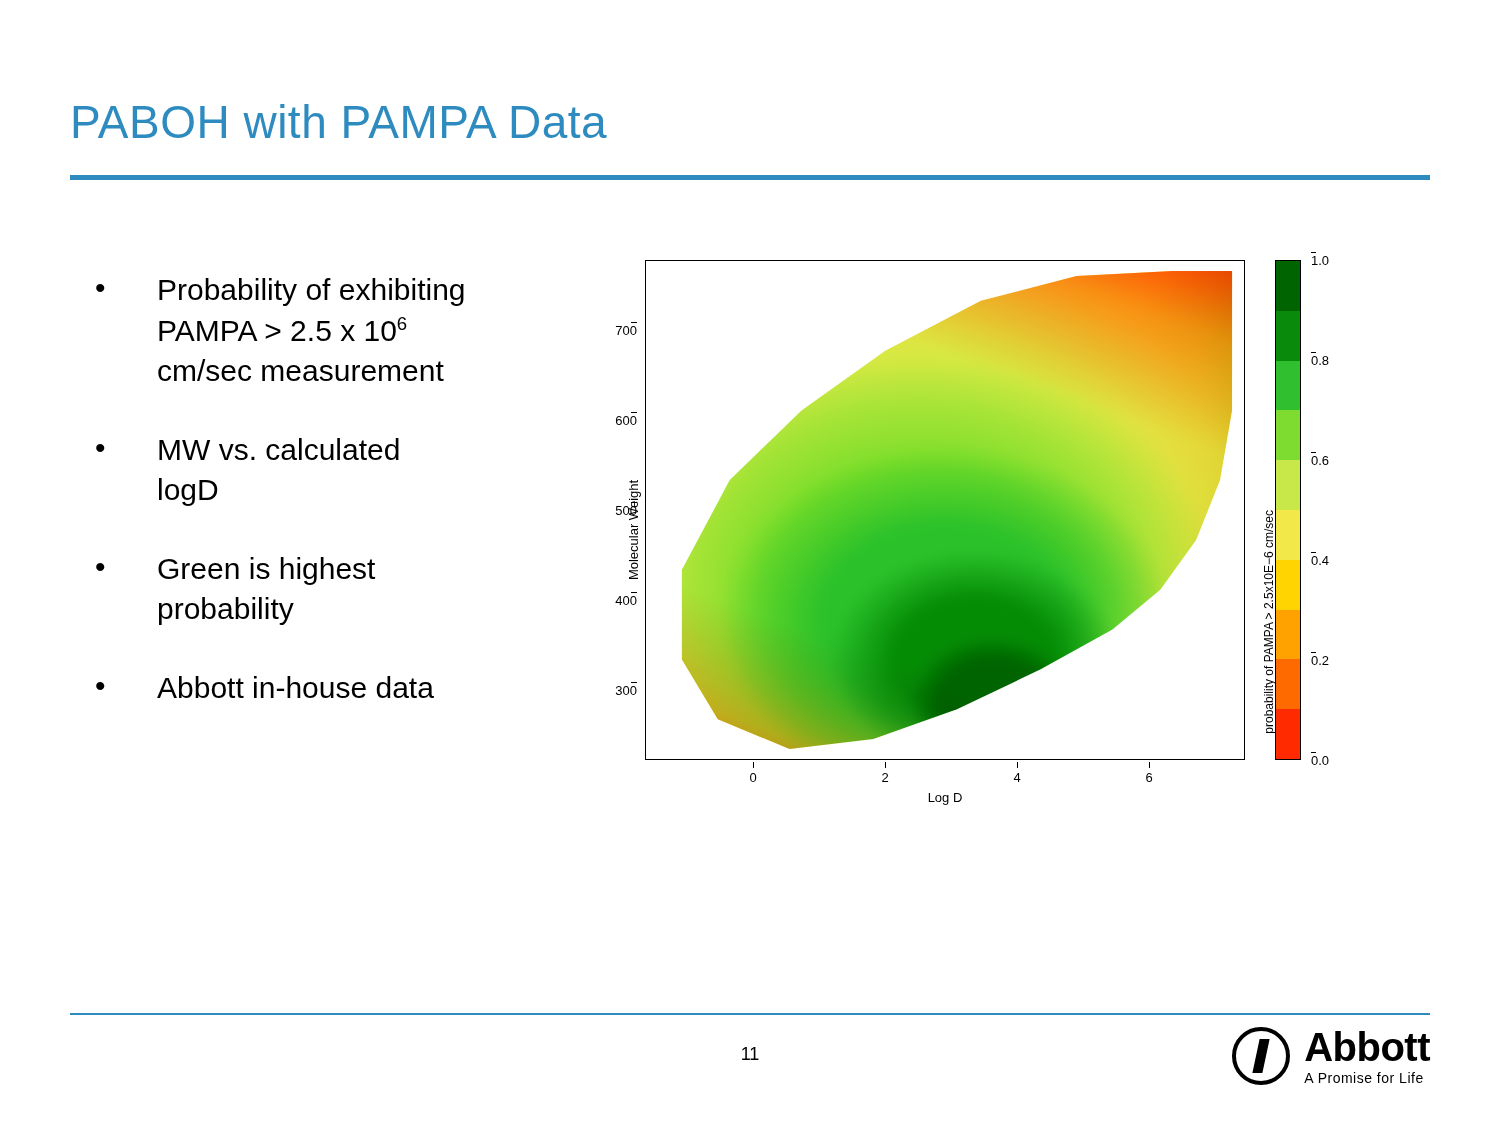PABOH with PAMPA Data
Probability of exhibiting PAMPA > 2.5 x 106 cm/sec measurement
MW vs. calculated logD
Green is highest probability
Abbott in-house data
Molecular Weight
700 600 500 400 300
0 2 4 6
Log D
1.0 0.8 0.6 0.4 0.2 0.0
probability of PAMPA > 2.5x10E−6 cm/sec
11
Abbott
A Promise for Life